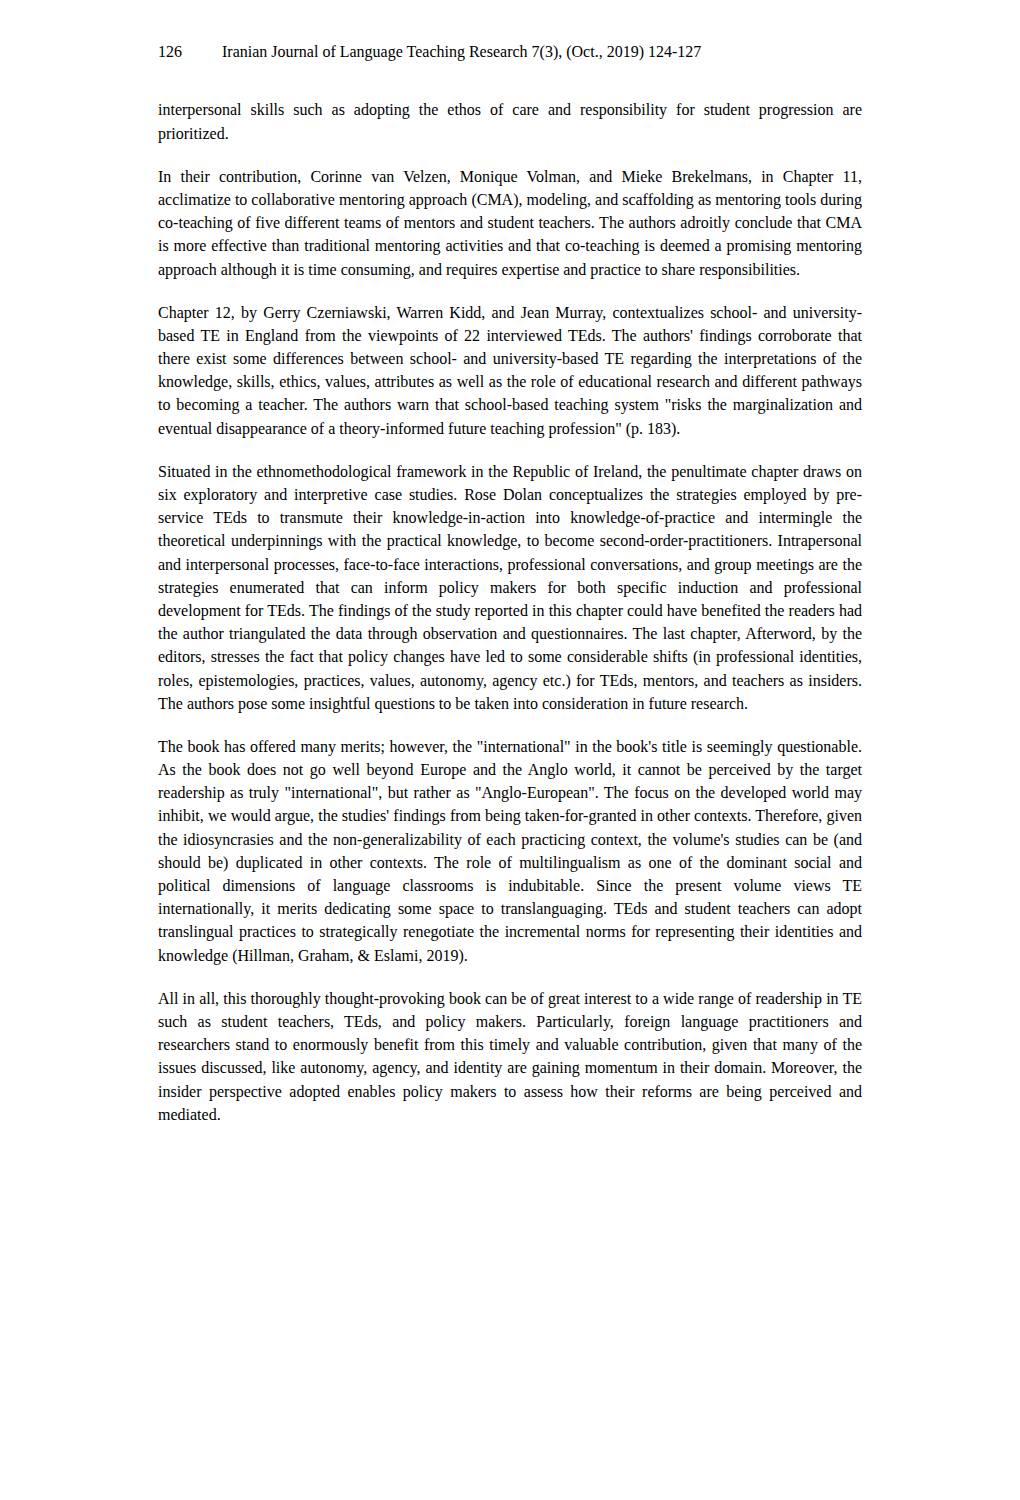126 Iranian Journal of Language Teaching Research 7(3), (Oct., 2019) 124-127
interpersonal skills such as adopting the ethos of care and responsibility for student progression are prioritized.
In their contribution, Corinne van Velzen, Monique Volman, and Mieke Brekelmans, in Chapter 11, acclimatize to collaborative mentoring approach (CMA), modeling, and scaffolding as mentoring tools during co-teaching of five different teams of mentors and student teachers. The authors adroitly conclude that CMA is more effective than traditional mentoring activities and that co-teaching is deemed a promising mentoring approach although it is time consuming, and requires expertise and practice to share responsibilities.
Chapter 12, by Gerry Czerniawski, Warren Kidd, and Jean Murray, contextualizes school- and university-based TE in England from the viewpoints of 22 interviewed TEds. The authors' findings corroborate that there exist some differences between school- and university-based TE regarding the interpretations of the knowledge, skills, ethics, values, attributes as well as the role of educational research and different pathways to becoming a teacher. The authors warn that school-based teaching system "risks the marginalization and eventual disappearance of a theory-informed future teaching profession" (p. 183).
Situated in the ethnomethodological framework in the Republic of Ireland, the penultimate chapter draws on six exploratory and interpretive case studies. Rose Dolan conceptualizes the strategies employed by pre-service TEds to transmute their knowledge-in-action into knowledge-of-practice and intermingle the theoretical underpinnings with the practical knowledge, to become second-order-practitioners. Intrapersonal and interpersonal processes, face-to-face interactions, professional conversations, and group meetings are the strategies enumerated that can inform policy makers for both specific induction and professional development for TEds. The findings of the study reported in this chapter could have benefited the readers had the author triangulated the data through observation and questionnaires. The last chapter, Afterword, by the editors, stresses the fact that policy changes have led to some considerable shifts (in professional identities, roles, epistemologies, practices, values, autonomy, agency etc.) for TEds, mentors, and teachers as insiders. The authors pose some insightful questions to be taken into consideration in future research.
The book has offered many merits; however, the "international" in the book's title is seemingly questionable. As the book does not go well beyond Europe and the Anglo world, it cannot be perceived by the target readership as truly "international", but rather as "Anglo-European". The focus on the developed world may inhibit, we would argue, the studies' findings from being taken-for-granted in other contexts. Therefore, given the idiosyncrasies and the non-generalizability of each practicing context, the volume's studies can be (and should be) duplicated in other contexts. The role of multilingualism as one of the dominant social and political dimensions of language classrooms is indubitable. Since the present volume views TE internationally, it merits dedicating some space to translanguaging. TEds and student teachers can adopt translingual practices to strategically renegotiate the incremental norms for representing their identities and knowledge (Hillman, Graham, & Eslami, 2019).
All in all, this thoroughly thought-provoking book can be of great interest to a wide range of readership in TE such as student teachers, TEds, and policy makers. Particularly, foreign language practitioners and researchers stand to enormously benefit from this timely and valuable contribution, given that many of the issues discussed, like autonomy, agency, and identity are gaining momentum in their domain. Moreover, the insider perspective adopted enables policy makers to assess how their reforms are being perceived and mediated.